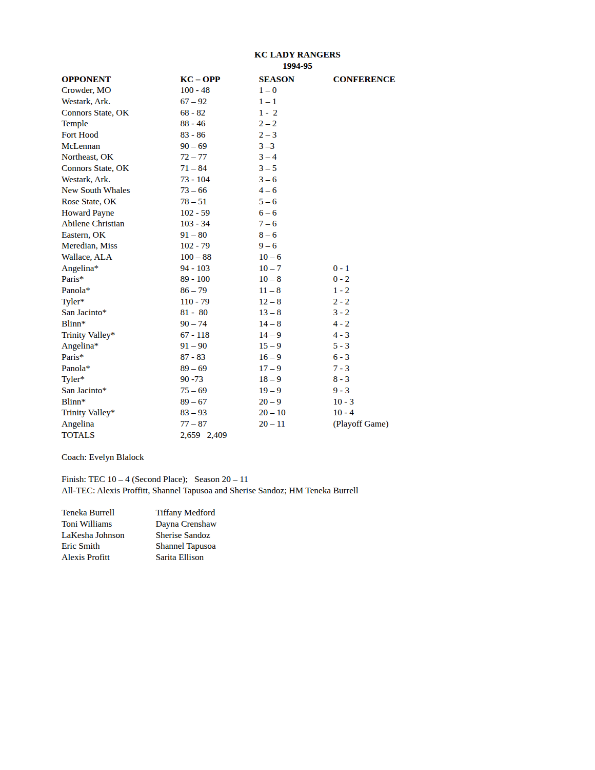KC LADY RANGERS
1994-95
| Opponent | KC – Opp | Season | Conference |
| --- | --- | --- | --- |
| Crowder, MO | 100 - 48 | 1 – 0 | |
| Westark, Ark. | 67 – 92 | 1 – 1 | |
| Connors State, OK | 68 - 82 | 1 - 2 | |
| Temple | 88 - 46 | 2 – 2 | |
| Fort Hood | 83 - 86 | 2 – 3 | |
| McLennan | 90 – 69 | 3 –3 | |
| Northeast, OK | 72 – 77 | 3 – 4 | |
| Connors State, OK | 71 – 84 | 3 – 5 | |
| Westark, Ark. | 73 - 104 | 3 – 6 | |
| New South Whales | 73 – 66 | 4 – 6 | |
| Rose State, OK | 78 – 51 | 5 – 6 | |
| Howard Payne | 102 - 59 | 6 – 6 | |
| Abilene Christian | 103 - 34 | 7 – 6 | |
| Eastern, OK | 91 – 80 | 8 – 6 | |
| Meredian, Miss | 102 - 79 | 9 – 6 | |
| Wallace, ALA | 100 – 88 | 10 – 6 | |
| Angelina* | 94 - 103 | 10 – 7 | 0 - 1 |
| Paris* | 89 - 100 | 10 – 8 | 0 - 2 |
| Panola* | 86 – 79 | 11 – 8 | 1 - 2 |
| Tyler* | 110 - 79 | 12 – 8 | 2 - 2 |
| San Jacinto* | 81 - 80 | 13 – 8 | 3 - 2 |
| Blinn* | 90 – 74 | 14 – 8 | 4 - 2 |
| Trinity Valley* | 67 - 118 | 14 – 9 | 4 - 3 |
| Angelina* | 91 – 90 | 15 – 9 | 5 - 3 |
| Paris* | 87 - 83 | 16 – 9 | 6 - 3 |
| Panola* | 89 – 69 | 17 – 9 | 7 - 3 |
| Tyler* | 90 -73 | 18 – 9 | 8 - 3 |
| San Jacinto* | 75 – 69 | 19 – 9 | 9 - 3 |
| Blinn* | 89 – 67 | 20 – 9 | 10 - 3 |
| Trinity Valley* | 83 – 93 | 20 – 10 | 10 - 4 |
| Angelina | 77 – 87 | 20 – 11 | (Playoff Game) |
| TOTALS | 2,659 2,409 | | |
Coach: Evelyn Blalock
Finish: TEC 10 – 4 (Second Place); Season 20 – 11
All-TEC: Alexis Proffitt, Shannel Tapusoa and Sherise Sandoz; HM Teneka Burrell
| Teneka Burrell | Tiffany Medford |
| Toni Williams | Dayna Crenshaw |
| LaKesha Johnson | Sherise Sandoz |
| Eric Smith | Shannel Tapusoa |
| Alexis Profitt | Sarita Ellison |